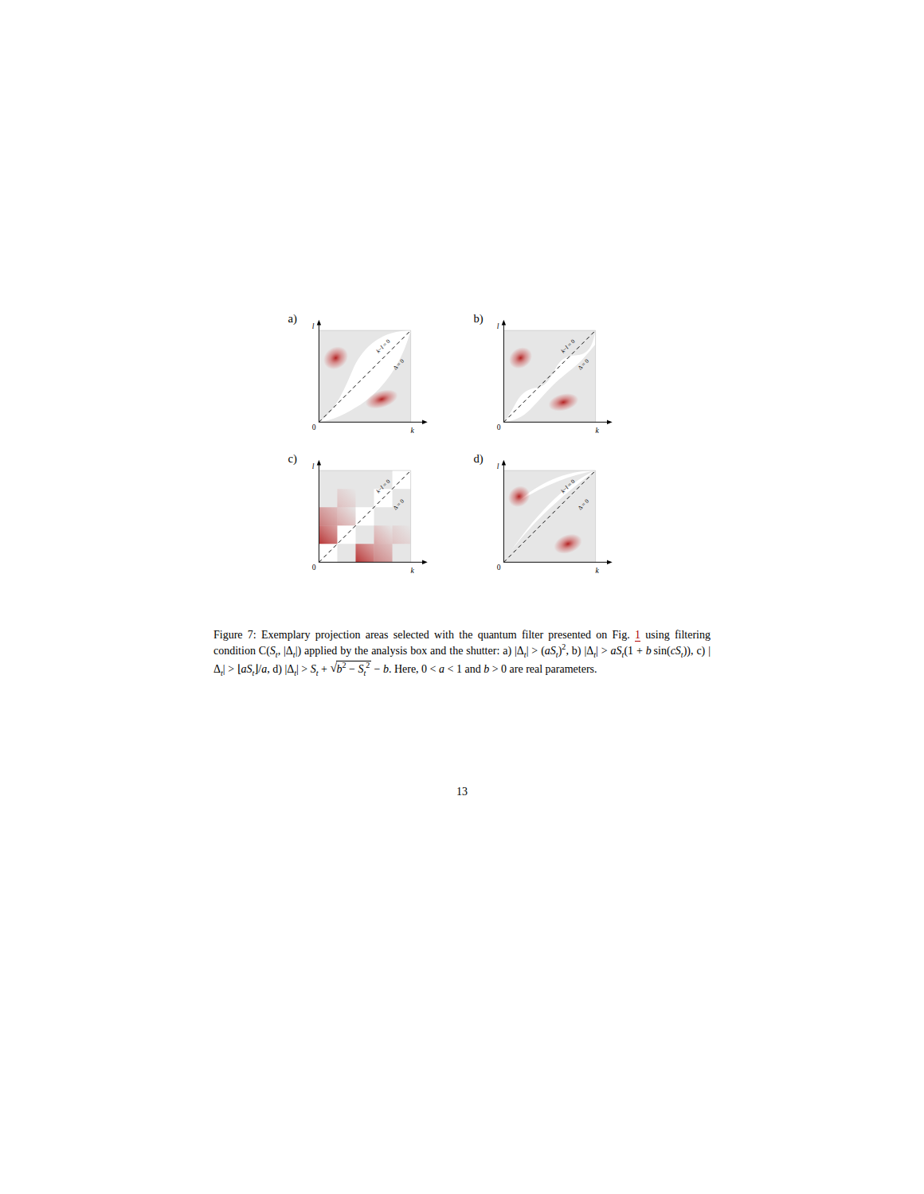a) l 0 k k−l = 0 Δ = 0
b) l 0 k k−l = 0 Δ = 0
c) l 0 k k−l = 0 Δ = 0
d) l 0 k k−l = 0 Δ = 0
Figure 7: Exemplary projection areas selected with the quantum filter presented on Fig. 1 using filtering condition C(St, |Δt|) applied by the analysis box and the shutter: a) |Δt| > (aSt)2, b) |Δt| > aSt(1 + b sin(cSt)), c) |Δt| > aSt /a, d) |Δt| > St + b2 − St2 − b. Here, 0 < a < 1 and b > 0 are real parameters.
13